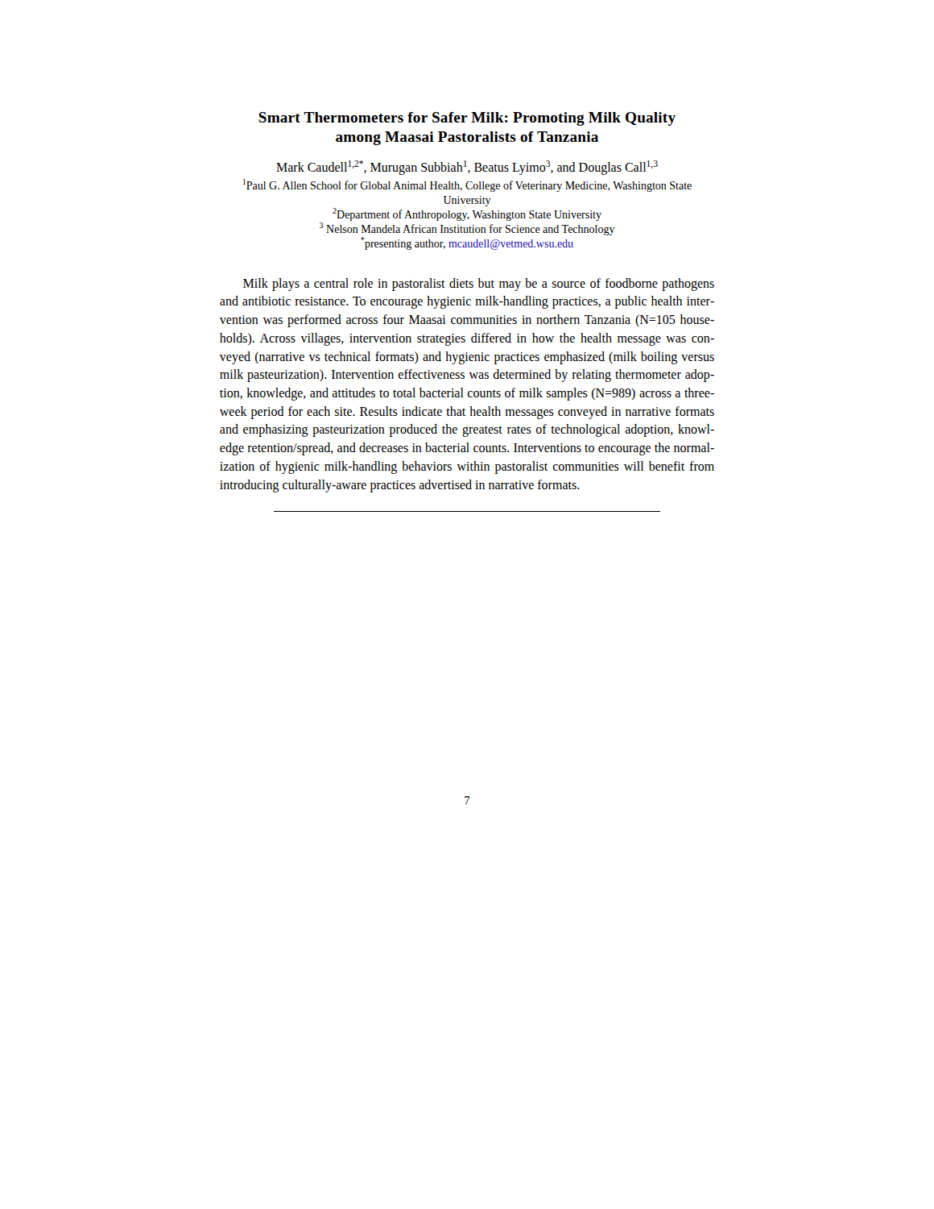Smart Thermometers for Safer Milk: Promoting Milk Quality
among Maasai Pastoralists of Tanzania
Mark Caudell1,2*, Murugan Subbiah1, Beatus Lyimo3, and Douglas Call1,3
1Paul G. Allen School for Global Animal Health, College of Veterinary Medicine, Washington State University
2Department of Anthropology, Washington State University
3 Nelson Mandela African Institution for Science and Technology
*presenting author, mcaudell@vetmed.wsu.edu
Milk plays a central role in pastoralist diets but may be a source of foodborne pathogens and antibiotic resistance. To encourage hygienic milk-handling practices, a public health intervention was performed across four Maasai communities in northern Tanzania (N=105 households). Across villages, intervention strategies differed in how the health message was conveyed (narrative vs technical formats) and hygienic practices emphasized (milk boiling versus milk pasteurization). Intervention effectiveness was determined by relating thermometer adoption, knowledge, and attitudes to total bacterial counts of milk samples (N=989) across a three-week period for each site. Results indicate that health messages conveyed in narrative formats and emphasizing pasteurization produced the greatest rates of technological adoption, knowledge retention/spread, and decreases in bacterial counts. Interventions to encourage the normalization of hygienic milk-handling behaviors within pastoralist communities will benefit from introducing culturally-aware practices advertised in narrative formats.
7